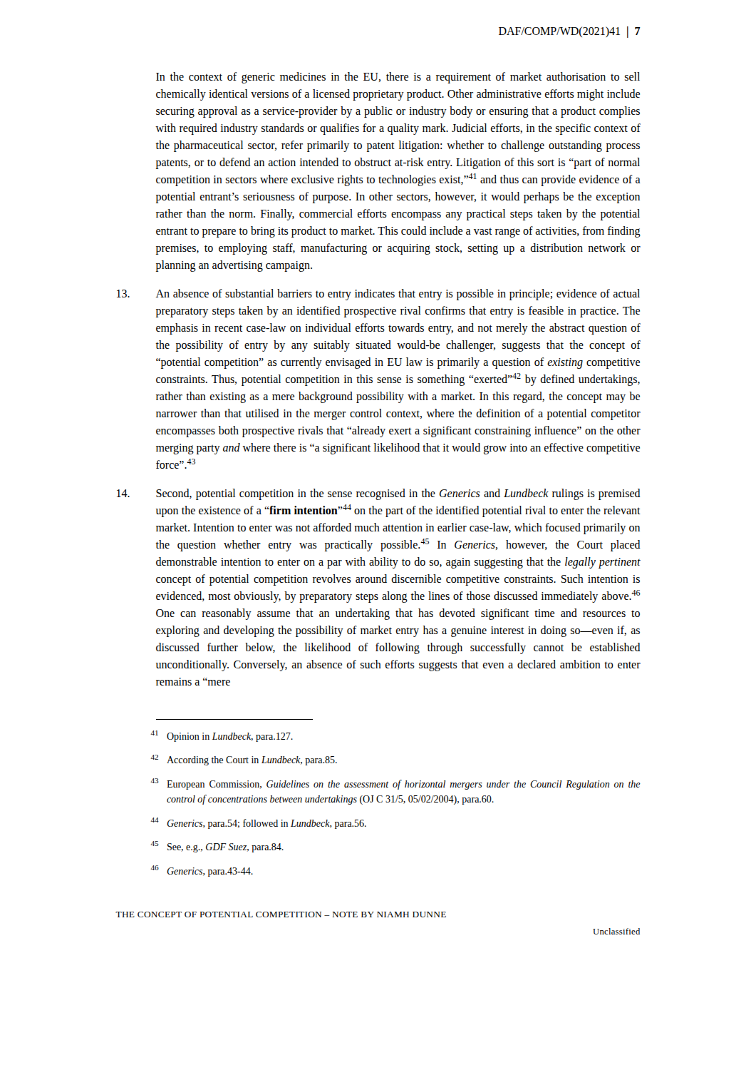DAF/COMP/WD(2021)41 | 7
In the context of generic medicines in the EU, there is a requirement of market authorisation to sell chemically identical versions of a licensed proprietary product. Other administrative efforts might include securing approval as a service-provider by a public or industry body or ensuring that a product complies with required industry standards or qualifies for a quality mark. Judicial efforts, in the specific context of the pharmaceutical sector, refer primarily to patent litigation: whether to challenge outstanding process patents, or to defend an action intended to obstruct at-risk entry. Litigation of this sort is “part of normal competition in sectors where exclusive rights to technologies exist,”41 and thus can provide evidence of a potential entrant’s seriousness of purpose. In other sectors, however, it would perhaps be the exception rather than the norm. Finally, commercial efforts encompass any practical steps taken by the potential entrant to prepare to bring its product to market. This could include a vast range of activities, from finding premises, to employing staff, manufacturing or acquiring stock, setting up a distribution network or planning an advertising campaign.
13. An absence of substantial barriers to entry indicates that entry is possible in principle; evidence of actual preparatory steps taken by an identified prospective rival confirms that entry is feasible in practice. The emphasis in recent case-law on individual efforts towards entry, and not merely the abstract question of the possibility of entry by any suitably situated would-be challenger, suggests that the concept of “potential competition” as currently envisaged in EU law is primarily a question of existing competitive constraints. Thus, potential competition in this sense is something “exerted”42 by defined undertakings, rather than existing as a mere background possibility with a market. In this regard, the concept may be narrower than that utilised in the merger control context, where the definition of a potential competitor encompasses both prospective rivals that “already exert a significant constraining influence” on the other merging party and where there is “a significant likelihood that it would grow into an effective competitive force”.43
14. Second, potential competition in the sense recognised in the Generics and Lundbeck rulings is premised upon the existence of a “firm intention”44 on the part of the identified potential rival to enter the relevant market. Intention to enter was not afforded much attention in earlier case-law, which focused primarily on the question whether entry was practically possible.45 In Generics, however, the Court placed demonstrable intention to enter on a par with ability to do so, again suggesting that the legally pertinent concept of potential competition revolves around discernible competitive constraints. Such intention is evidenced, most obviously, by preparatory steps along the lines of those discussed immediately above.46 One can reasonably assume that an undertaking that has devoted significant time and resources to exploring and developing the possibility of market entry has a genuine interest in doing so—even if, as discussed further below, the likelihood of following through successfully cannot be established unconditionally. Conversely, an absence of such efforts suggests that even a declared ambition to enter remains a “mere
41 Opinion in Lundbeck, para.127.
42 According the Court in Lundbeck, para.85.
43 European Commission, Guidelines on the assessment of horizontal mergers under the Council Regulation on the control of concentrations between undertakings (OJ C 31/5, 05/02/2004), para.60.
44 Generics, para.54; followed in Lundbeck, para.56.
45 See, e.g., GDF Suez, para.84.
46 Generics, para.43-44.
THE CONCEPT OF POTENTIAL COMPETITION – NOTE BY NIAMH DUNNE
Unclassified